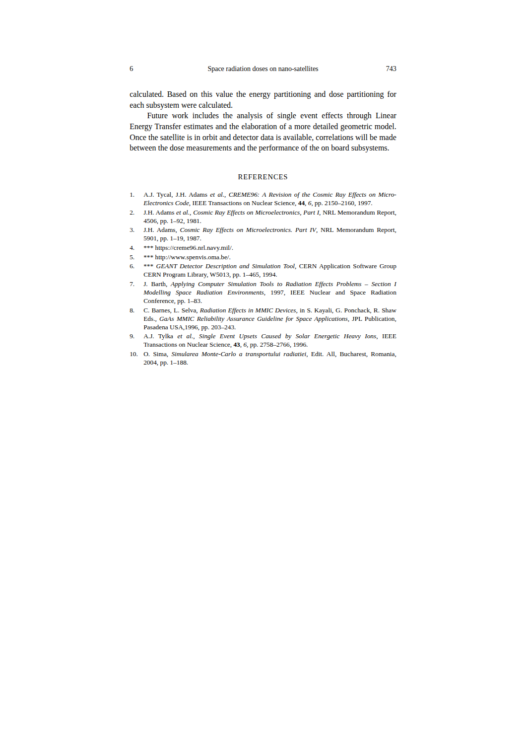6 Space radiation doses on nano-satellites 743
calculated. Based on this value the energy partitioning and dose partitioning for each subsystem were calculated.
Future work includes the analysis of single event effects through Linear Energy Transfer estimates and the elaboration of a more detailed geometric model. Once the satellite is in orbit and detector data is available, correlations will be made between the dose measurements and the performance of the on board subsystems.
REFERENCES
1. A.J. Tycal, J.H. Adams et al., CREME96: A Revision of the Cosmic Ray Effects on Micro-Electronics Code, IEEE Transactions on Nuclear Science, 44, 6, pp. 2150–2160, 1997.
2. J.H. Adams et al., Cosmic Ray Effects on Microelectronics, Part I, NRL Memorandum Report, 4506, pp. 1–92, 1981.
3. J.H. Adams, Cosmic Ray Effects on Microelectronics. Part IV, NRL Memorandum Report, 5901, pp. 1–19, 1987.
4.*** https://creme96.nrl.navy.mil/.
5.*** http://www.spenvis.oma.be/.
6.*** GEANT Detector Description and Simulation Tool, CERN Application Software Group CERN Program Library, W5013, pp. 1–465, 1994.
7. J. Barth, Applying Computer Simulation Tools to Radiation Effects Problems – Section I Modelling Space Radiation Environments, 1997, IEEE Nuclear and Space Radiation Conference, pp. 1–83.
8. C. Barnes, L. Selva, Radiation Effects in MMIC Devices, in S. Kayali, G. Ponchack, R. Shaw Eds., GaAs MMIC Reliability Assurance Guideline for Space Applications, JPL Publication, Pasadena USA,1996, pp. 203–243.
9. A.J. Tylka et al., Single Event Upsets Caused by Solar Energetic Heavy Ions, IEEE Transactions on Nuclear Science, 43, 6, pp. 2758–2766, 1996.
10. O. Sima, Simularea Monte-Carlo a transportului radiatiei, Edit. All, Bucharest, Romania, 2004, pp. 1–188.